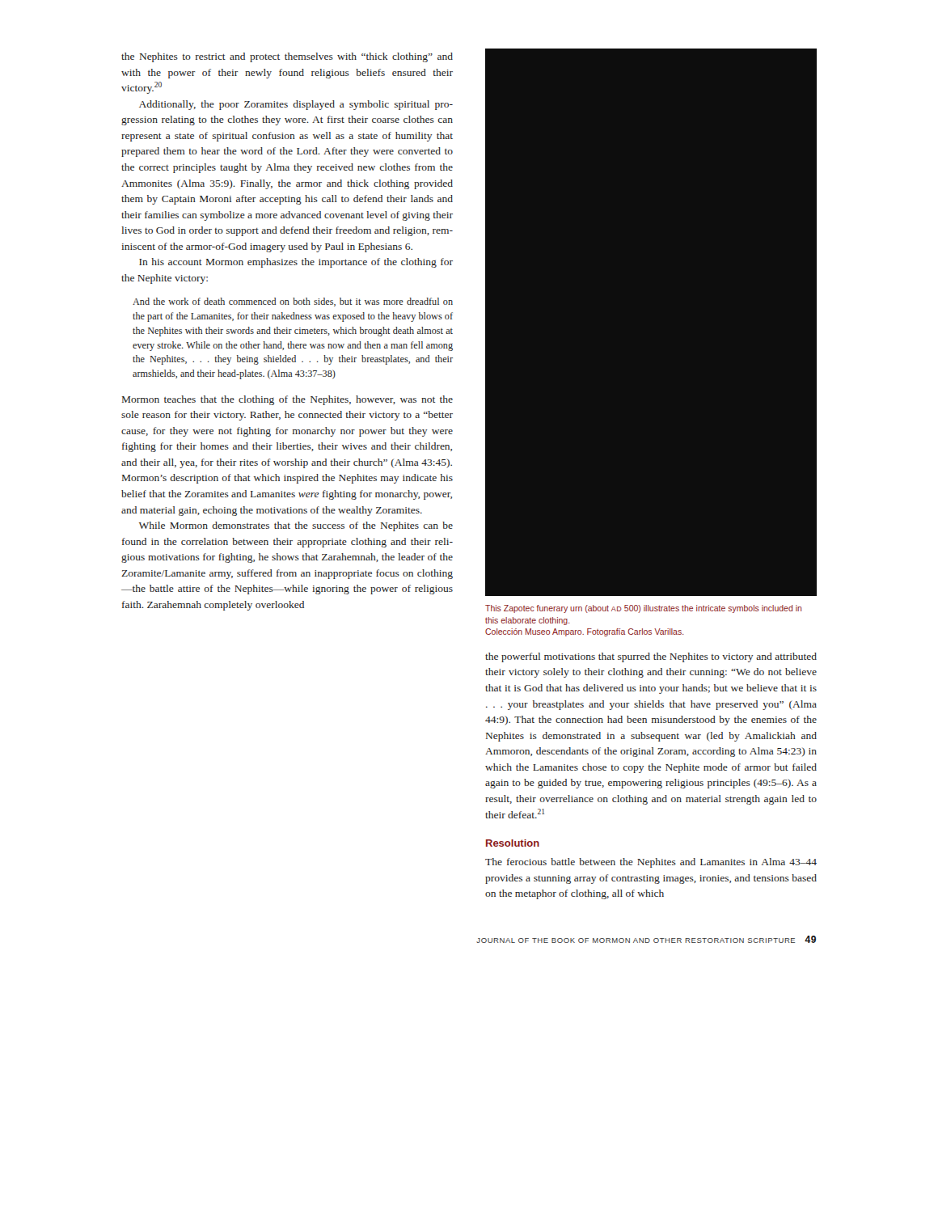the Nephites to restrict and protect themselves with “thick clothing” and with the power of their newly found religious beliefs ensured their victory.20
Additionally, the poor Zoramites displayed a symbolic spiritual progression relating to the clothes they wore. At first their coarse clothes can represent a state of spiritual confusion as well as a state of humility that prepared them to hear the word of the Lord. After they were converted to the correct principles taught by Alma they received new clothes from the Ammonites (Alma 35:9). Finally, the armor and thick clothing provided them by Captain Moroni after accepting his call to defend their lands and their families can symbolize a more advanced covenant level of giving their lives to God in order to support and defend their freedom and religion, reminiscent of the armor-of-God imagery used by Paul in Ephesians 6.
In his account Mormon emphasizes the importance of the clothing for the Nephite victory:
And the work of death commenced on both sides, but it was more dreadful on the part of the Lamanites, for their nakedness was exposed to the heavy blows of the Nephites with their swords and their cimeters, which brought death almost at every stroke. While on the other hand, there was now and then a man fell among the Nephites, . . . they being shielded . . . by their breastplates, and their armshields, and their head-plates. (Alma 43:37–38)
Mormon teaches that the clothing of the Nephites, however, was not the sole reason for their victory. Rather, he connected their victory to a “better cause, for they were not fighting for monarchy nor power but they were fighting for their homes and their liberties, their wives and their children, and their all, yea, for their rites of worship and their church” (Alma 43:45). Mormon’s description of that which inspired the Nephites may indicate his belief that the Zoramites and Lamanites were fighting for monarchy, power, and material gain, echoing the motivations of the wealthy Zoramites.
While Mormon demonstrates that the success of the Nephites can be found in the correlation between their appropriate clothing and their religious motivations for fighting, he shows that Zarahemnah, the leader of the Zoramite/Lamanite army, suffered from an inappropriate focus on clothing—the battle attire of the Nephites—while ignoring the power of religious faith. Zarahemnah completely overlooked
This Zapotec funerary urn (about AD 500) illustrates the intricate symbols included in this elaborate clothing.
Colección Museo Amparo. Fotografía Carlos Varillas.
the powerful motivations that spurred the Nephites to victory and attributed their victory solely to their clothing and their cunning: “We do not believe that it is God that has delivered us into your hands; but we believe that it is . . . your breastplates and your shields that have preserved you” (Alma 44:9). That the connection had been misunderstood by the enemies of the Nephites is demonstrated in a subsequent war (led by Amalickiah and Ammoron, descendants of the original Zoram, according to Alma 54:23) in which the Lamanites chose to copy the Nephite mode of armor but failed again to be guided by true, empowering religious principles (49:5–6). As a result, their overreliance on clothing and on material strength again led to their defeat.21
Resolution
The ferocious battle between the Nephites and Lamanites in Alma 43–44 provides a stunning array of contrasting images, ironies, and tensions based on the metaphor of clothing, all of which
JOURNAL OF THE BOOK OF MORMON AND OTHER RESTORATION SCRIPTURE 49